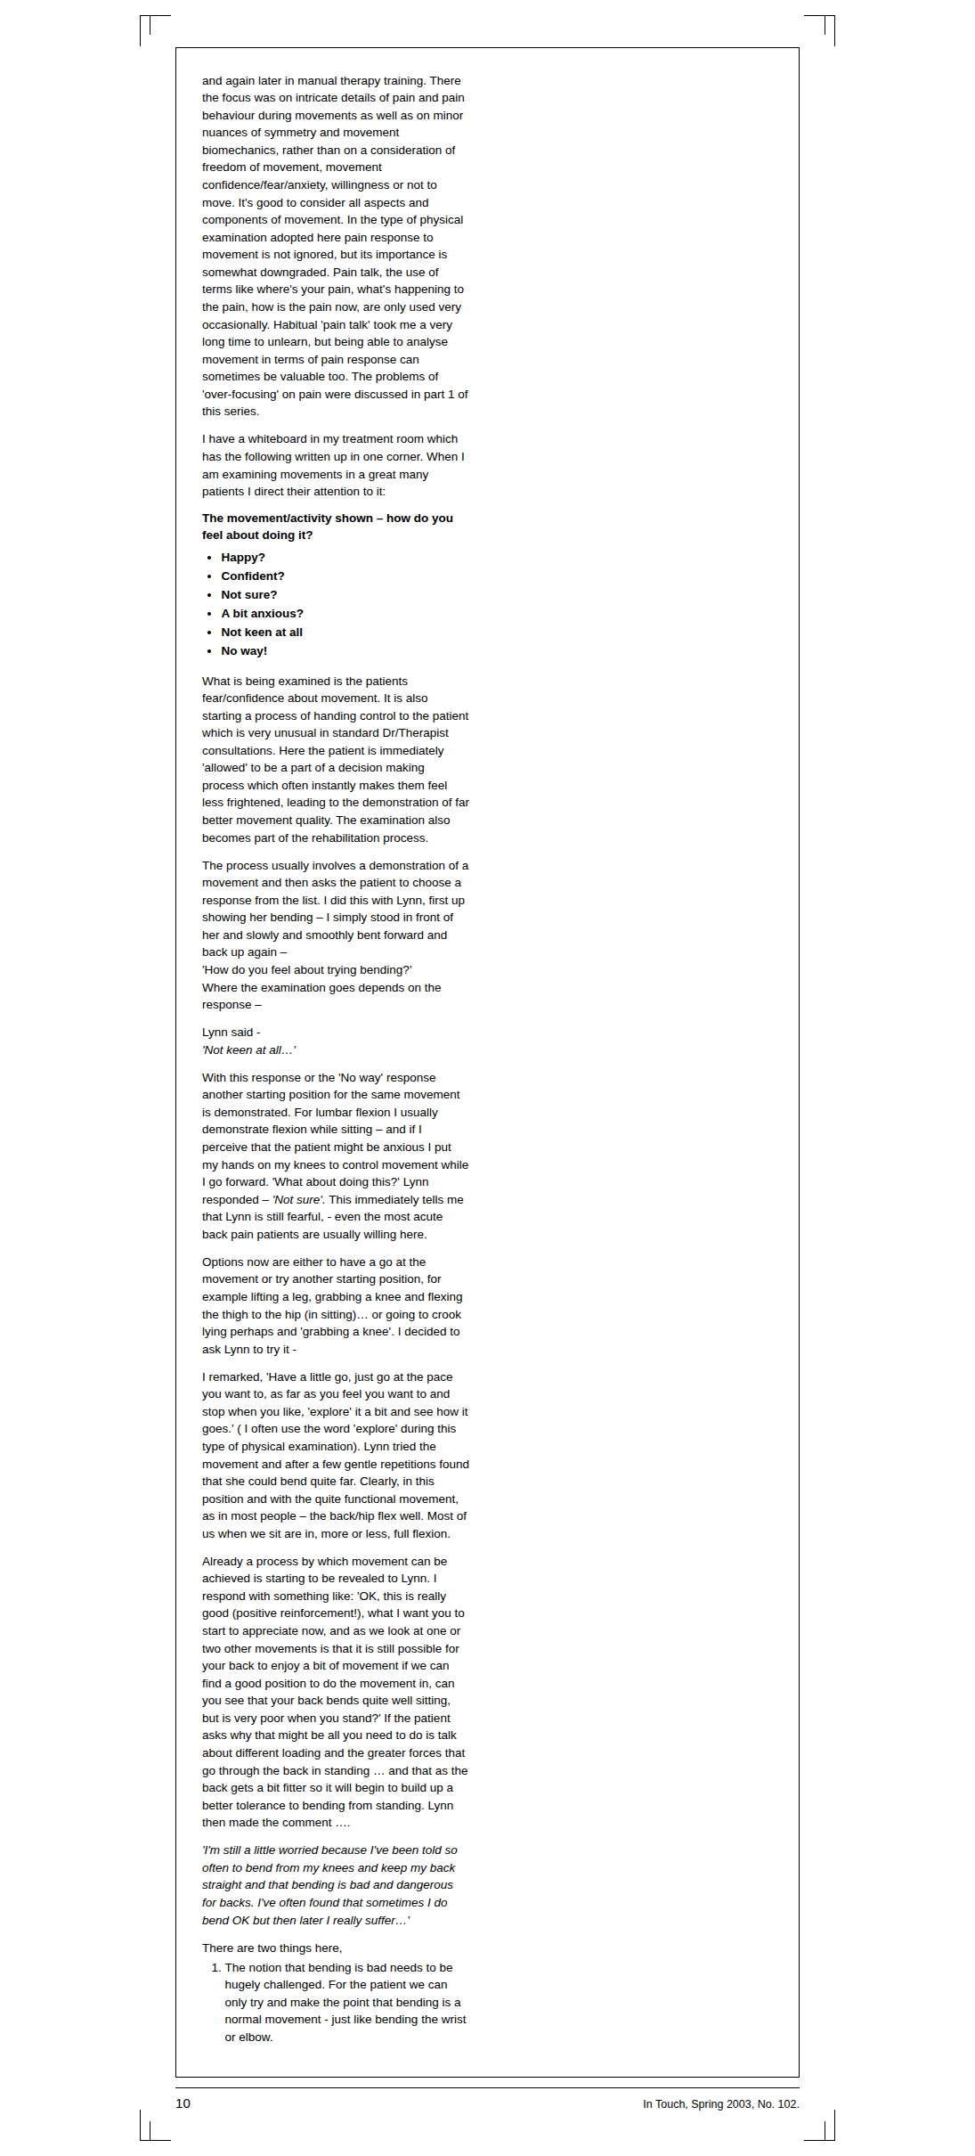and again later in manual therapy training. There the focus was on intricate details of pain and pain behaviour during movements as well as on minor nuances of symmetry and movement biomechanics, rather than on a consideration of freedom of movement, movement confidence/fear/anxiety, willingness or not to move. It's good to consider all aspects and components of movement. In the type of physical examination adopted here pain response to movement is not ignored, but its importance is somewhat downgraded. Pain talk, the use of terms like where's your pain, what's happening to the pain, how is the pain now, are only used very occasionally. Habitual 'pain talk' took me a very long time to unlearn, but being able to analyse movement in terms of pain response can sometimes be valuable too. The problems of 'over-focusing' on pain were discussed in part 1 of this series.
I have a whiteboard in my treatment room which has the following written up in one corner. When I am examining movements in a great many patients I direct their attention to it:
The movement/activity shown – how do you feel about doing it?
Happy?
Confident?
Not sure?
A bit anxious?
Not keen at all
No way!
What is being examined is the patients fear/confidence about movement. It is also starting a process of handing control to the patient which is very unusual in standard Dr/Therapist consultations. Here the patient is immediately 'allowed' to be a part of a decision making process which often instantly makes them feel less frightened, leading to the demonstration of far better movement quality. The examination also becomes part of the rehabilitation process.
The process usually involves a demonstration of a movement and then asks the patient to choose a response from the list. I did this with Lynn, first up showing her bending – I simply stood in front of her and slowly and smoothly bent forward and back up again –
'How do you feel about trying bending?'
Where the examination goes depends on the response –
Lynn said -
'Not keen at all…'
With this response or the 'No way' response another starting position for the same movement is demonstrated. For lumbar flexion I usually demonstrate flexion while sitting – and if I perceive that the patient might be anxious I put my hands on my knees to control movement while I go forward. 'What about doing this?' Lynn responded – 'Not sure'. This immediately tells me that Lynn is still fearful, - even the most acute back pain patients are usually willing here.
Options now are either to have a go at the movement or try another starting position, for example lifting a leg, grabbing a knee and flexing the thigh to the hip (in sitting)… or going to crook lying perhaps and 'grabbing a knee'. I decided to ask Lynn to try it -
I remarked, 'Have a little go, just go at the pace you want to, as far as you feel you want to and stop when you like, 'explore' it a bit and see how it goes.' ( I often use the word 'explore' during this type of physical examination). Lynn tried the movement and after a few gentle repetitions found that she could bend quite far. Clearly, in this position and with the quite functional movement, as in most people – the back/hip flex well. Most of us when we sit are in, more or less, full flexion.
Already a process by which movement can be achieved is starting to be revealed to Lynn. I respond with something like: 'OK, this is really good (positive reinforcement!), what I want you to start to appreciate now, and as we look at one or two other movements is that it is still possible for your back to enjoy a bit of movement if we can find a good position to do the movement in, can you see that your back bends quite well sitting, but is very poor when you stand?' If the patient asks why that might be all you need to do is talk about different loading and the greater forces that go through the back in standing … and that as the back gets a bit fitter so it will begin to build up a better tolerance to bending from standing. Lynn then made the comment ….
'I'm still a little worried because I've been told so often to bend from my knees and keep my back straight and that bending is bad and dangerous for backs. I've often found that sometimes I do bend OK but then later I really suffer…'
There are two things here,
The notion that bending is bad needs to be hugely challenged. For the patient we can only try and make the point that bending is a normal movement - just like bending the wrist or elbow.
10 In Touch, Spring 2003, No. 102.